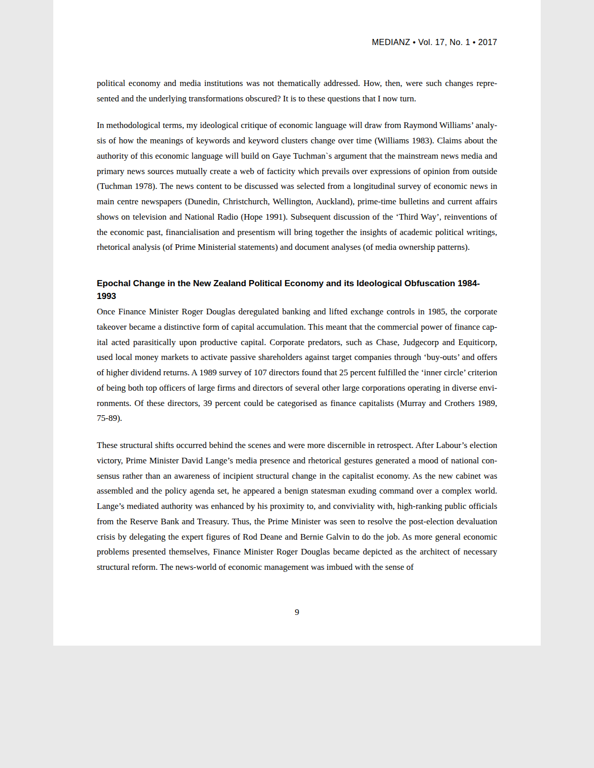MEDIANZ • Vol. 17, No. 1 • 2017
political economy and media institutions was not thematically addressed. How, then, were such changes represented and the underlying transformations obscured? It is to these questions that I now turn.
In methodological terms, my ideological critique of economic language will draw from Raymond Williams’ analysis of how the meanings of keywords and keyword clusters change over time (Williams 1983). Claims about the authority of this economic language will build on Gaye Tuchman`s argument that the mainstream news media and primary news sources mutually create a web of facticity which prevails over expressions of opinion from outside (Tuchman 1978). The news content to be discussed was selected from a longitudinal survey of economic news in main centre newspapers (Dunedin, Christchurch, Wellington, Auckland), prime-time bulletins and current affairs shows on television and National Radio (Hope 1991). Subsequent discussion of the ‘Third Way’, reinventions of the economic past, financialisation and presentism will bring together the insights of academic political writings, rhetorical analysis (of Prime Ministerial statements) and document analyses (of media ownership patterns).
Epochal Change in the New Zealand Political Economy and its Ideological Obfuscation 1984-1993
Once Finance Minister Roger Douglas deregulated banking and lifted exchange controls in 1985, the corporate takeover became a distinctive form of capital accumulation. This meant that the commercial power of finance capital acted parasitically upon productive capital. Corporate predators, such as Chase, Judgecorp and Equiticorp, used local money markets to activate passive shareholders against target companies through ‘buy-outs’ and offers of higher dividend returns. A 1989 survey of 107 directors found that 25 percent fulfilled the ‘inner circle’ criterion of being both top officers of large firms and directors of several other large corporations operating in diverse environments. Of these directors, 39 percent could be categorised as finance capitalists (Murray and Crothers 1989, 75-89).
These structural shifts occurred behind the scenes and were more discernible in retrospect. After Labour’s election victory, Prime Minister David Lange’s media presence and rhetorical gestures generated a mood of national consensus rather than an awareness of incipient structural change in the capitalist economy. As the new cabinet was assembled and the policy agenda set, he appeared a benign statesman exuding command over a complex world. Lange’s mediated authority was enhanced by his proximity to, and conviviality with, high-ranking public officials from the Reserve Bank and Treasury. Thus, the Prime Minister was seen to resolve the post-election devaluation crisis by delegating the expert figures of Rod Deane and Bernie Galvin to do the job. As more general economic problems presented themselves, Finance Minister Roger Douglas became depicted as the architect of necessary structural reform. The news-world of economic management was imbued with the sense of
9